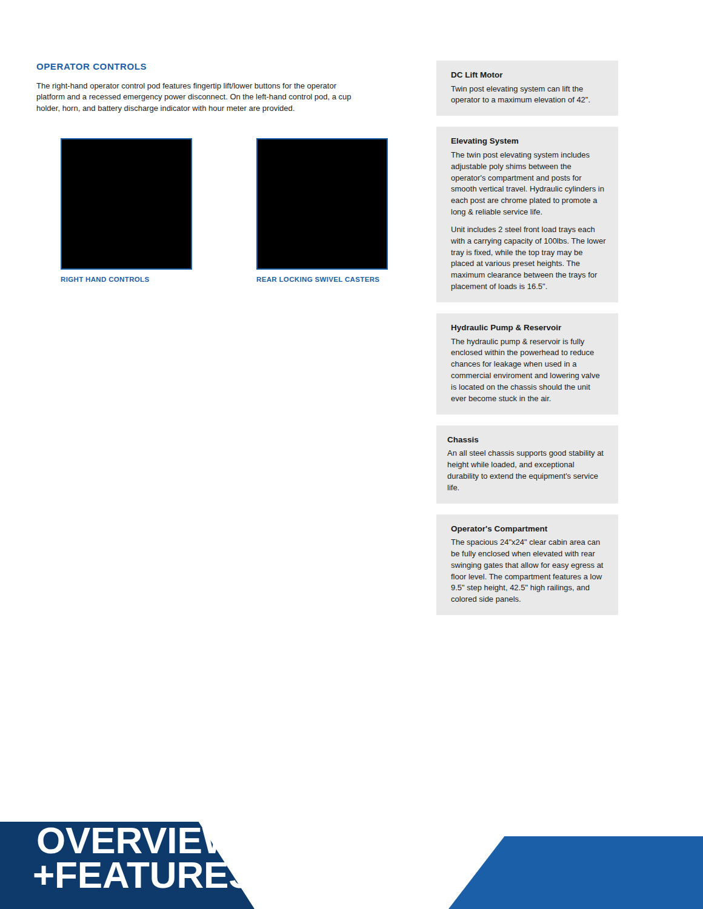Operator Controls
The right-hand operator control pod features fingertip lift/lower buttons for the operator platform and a recessed emergency power disconnect. On the left-hand control pod, a cup holder, horn, and battery discharge indicator with hour meter are provided.
Right Hand Controls
Rear Locking Swivel Casters
DC Lift Motor
Twin post elevating system can lift the operator to a maximum elevation of 42".
Elevating System
The twin post elevating system includes adjustable poly shims between the operator's compartment and posts for smooth vertical travel. Hydraulic cylinders in each post are chrome plated to promote a long & reliable service life.
Unit includes 2 steel front load trays each with a carrying capacity of 100lbs. The lower tray is fixed, while the top tray may be placed at various preset heights. The maximum clearance between the trays for placement of loads is 16.5".
Hydraulic Pump & Reservoir
The hydraulic pump & reservoir is fully enclosed within the powerhead to reduce chances for leakage when used in a commercial enviroment and lowering valve is located on the chassis should the unit ever become stuck in the air.
Chassis
An all steel chassis supports good stability at height while loaded, and exceptional durability to extend the equipment's service life.
Operator's Compartment
The spacious 24"x24" clear cabin area can be fully enclosed when elevated with rear swinging gates that allow for easy egress at floor level. The compartment features a low 9.5" step height, 42.5" high railings, and colored side panels.
Overview +Features